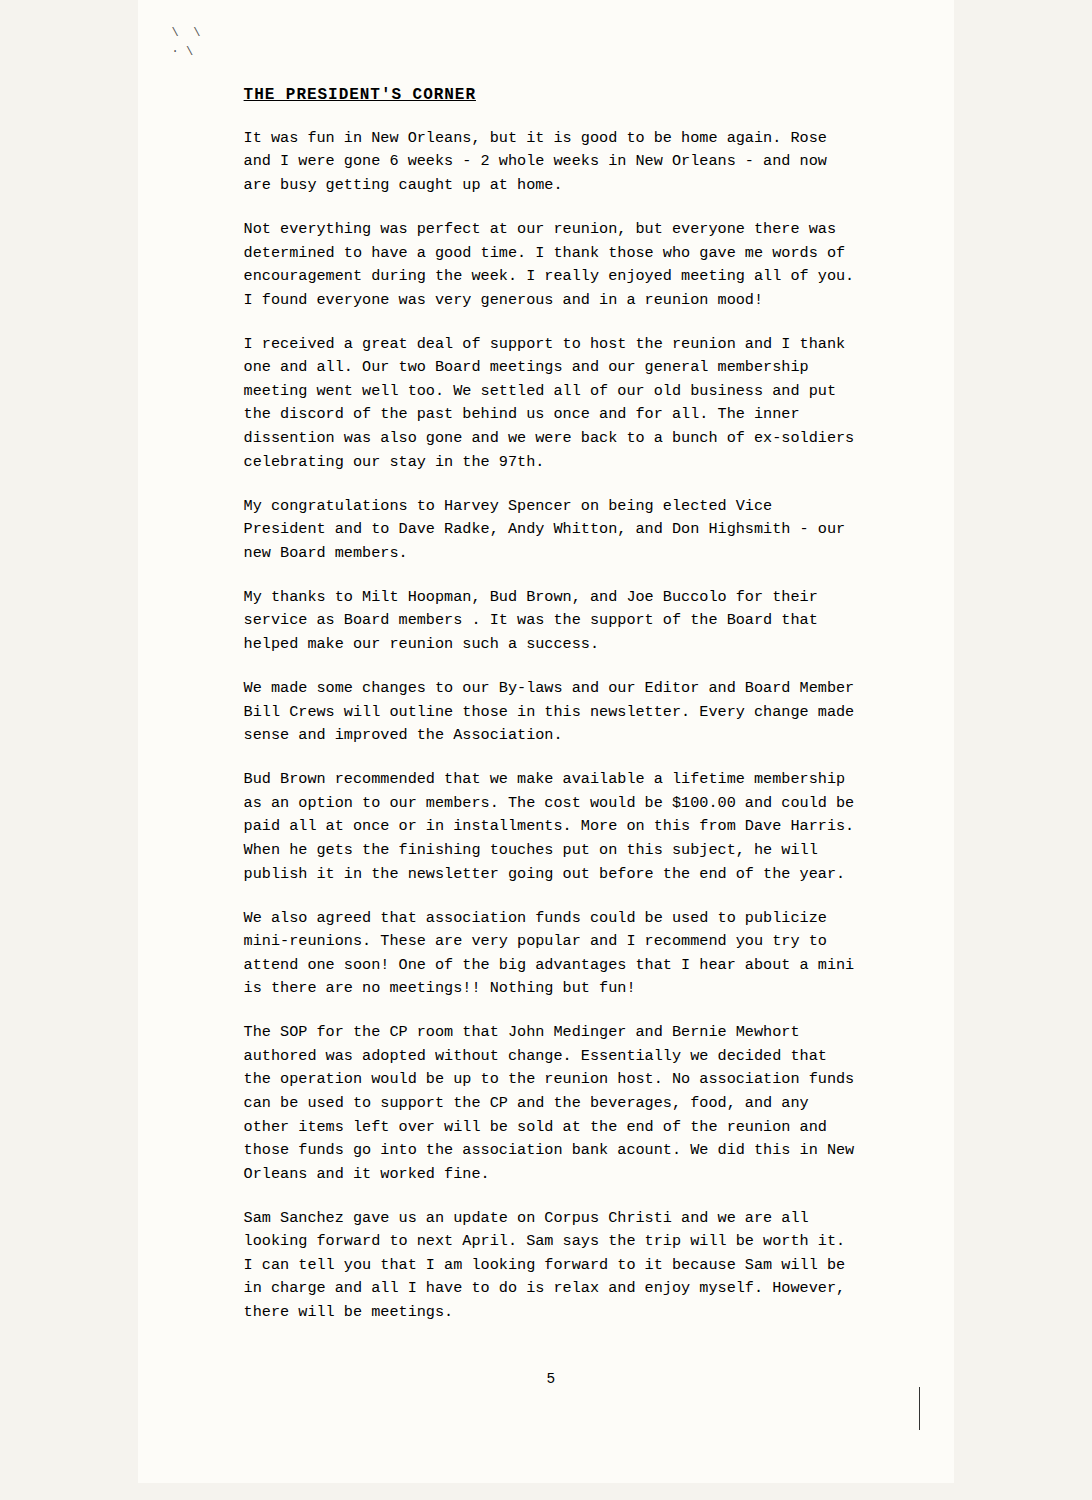\ \
· \
THE PRESIDENT'S CORNER
It was fun in New Orleans, but it is good to be home again. Rose and I were gone 6 weeks - 2 whole weeks in New Orleans - and now are busy getting caught up at home.
Not everything was perfect at our reunion, but everyone there was determined to have a good time. I thank those who gave me words of encouragement during the week. I really enjoyed meeting all of you. I found everyone was very generous and in a reunion mood!
I received a great deal of support to host the reunion and I thank one and all. Our two Board meetings and our general membership meeting went well too. We settled all of our old business and put the discord of the past behind us once and for all. The inner dissention was also gone and we were back to a bunch of ex-soldiers celebrating our stay in the 97th.
My congratulations to Harvey Spencer on being elected Vice President and to Dave Radke, Andy Whitton, and Don Highsmith - our new Board members.
My thanks to Milt Hoopman, Bud Brown, and Joe Buccolo for their service as Board members . It was the support of the Board that helped make our reunion such a success.
We made some changes to our By-laws and our Editor and Board Member Bill Crews will outline those in this newsletter. Every change made sense and improved the Association.
Bud Brown recommended that we make available a lifetime membership as an option to our members. The cost would be $100.00 and could be paid all at once or in installments. More on this from Dave Harris. When he gets the finishing touches put on this subject, he will publish it in the newsletter going out before the end of the year.
We also agreed that association funds could be used to publicize mini-reunions. These are very popular and I recommend you try to attend one soon! One of the big advantages that I hear about a mini is there are no meetings!! Nothing but fun!
The SOP for the CP room that John Medinger and Bernie Mewhort authored was adopted without change. Essentially we decided that the operation would be up to the reunion host. No association funds can be used to support the CP and the beverages, food, and any other items left over will be sold at the end of the reunion and those funds go into the association bank acount. We did this in New Orleans and it worked fine.
Sam Sanchez gave us an update on Corpus Christi and we are all looking forward to next April. Sam says the trip will be worth it. I can tell you that I am looking forward to it because Sam will be in charge and all I have to do is relax and enjoy myself. However, there will be meetings.
5